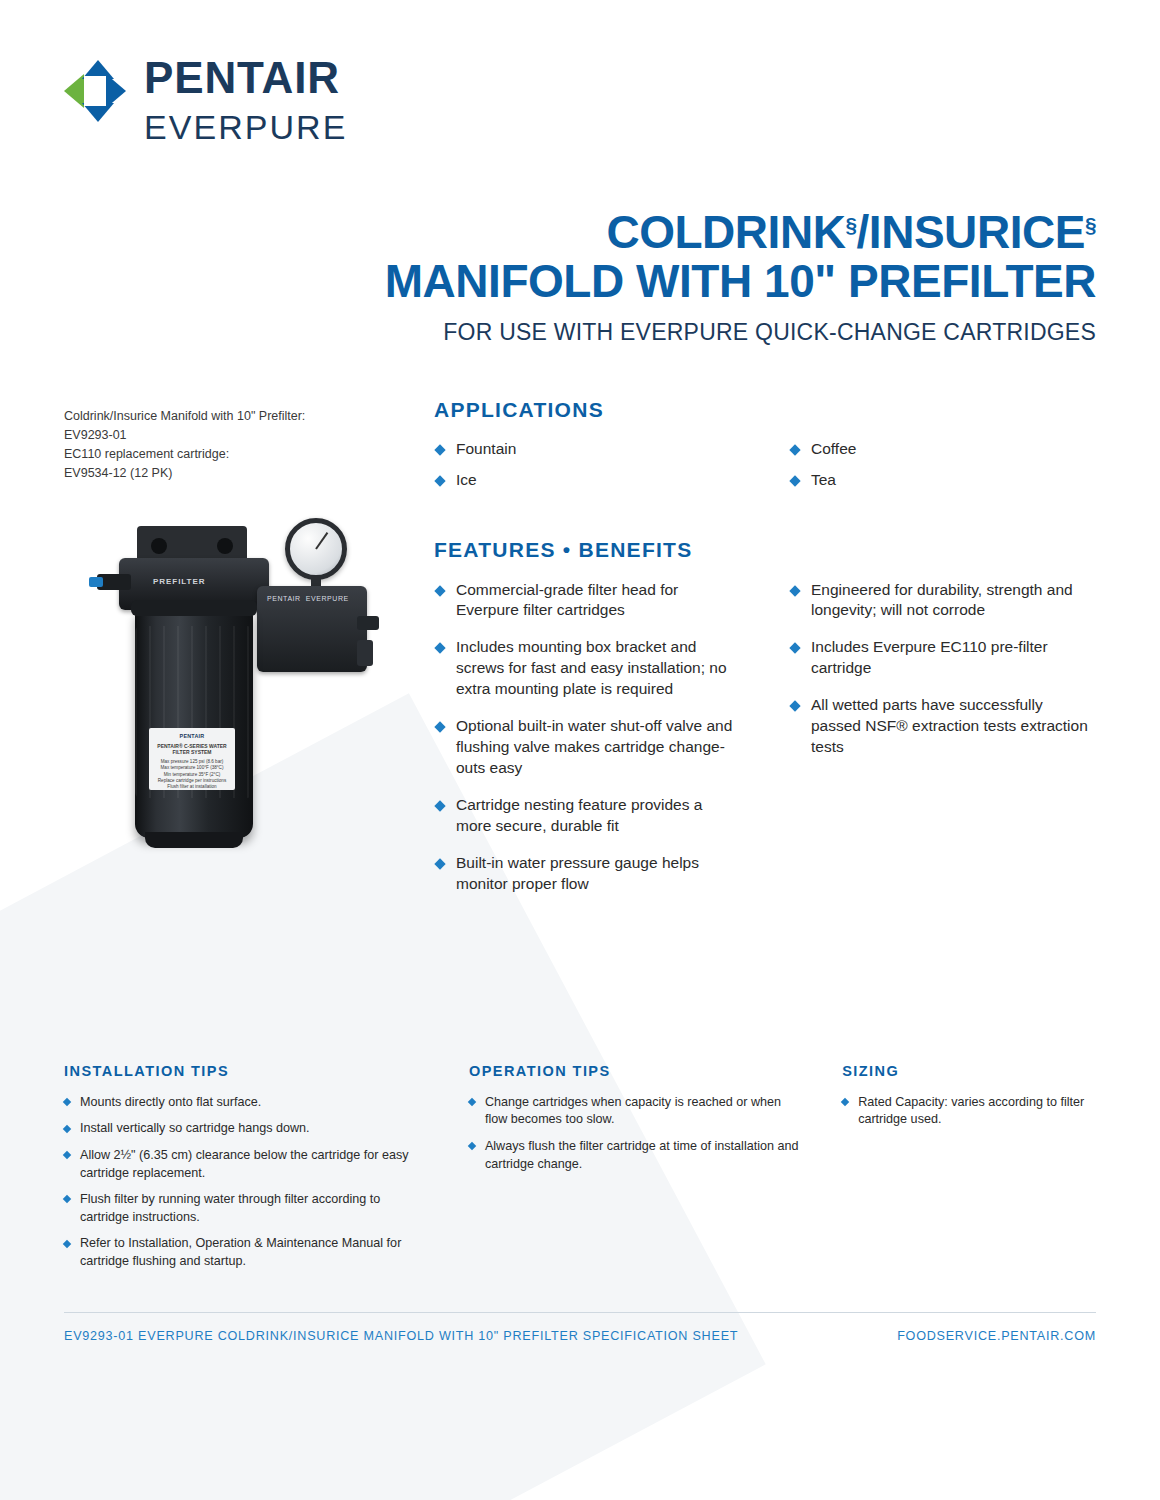PENTAIR EVERPURE
Coldrink§/Insurice§
Manifold with 10" Prefilter
For use with Everpure quick-change cartridges
Coldrink/Insurice Manifold with 10" Prefilter:
EV9293-01
EC110 replacement cartridge:
EV9534-12 (12 PK)
PREFILTER
PENTAIR EVERPURE
PENTAIR
PENTAIR® C-SERIES WATER FILTER SYSTEM
Max pressure 125 psi (8.6 bar) Max temperature 100°F (38°C) Min temperature 35°F (2°C) Replace cartridge per instructions Flush filter at installation Made in U.S.A.
Applications
Fountain
Ice
Coffee
Tea
Features • Benefits
Commercial-grade filter head for Everpure filter cartridges
Includes mounting box bracket and screws for fast and easy installation; no extra mounting plate is required
Optional built-in water shut-off valve and flushing valve makes cartridge change-outs easy
Cartridge nesting feature provides a more secure, durable fit
Built-in water pressure gauge helps monitor proper flow
Engineered for durability, strength and longevity; will not corrode
Includes Everpure EC110 pre-filter cartridge
All wetted parts have successfully passed NSF® extraction tests extraction tests
Installation Tips
Mounts directly onto flat surface.
Install vertically so cartridge hangs down.
Allow 2½" (6.35 cm) clearance below the cartridge for easy cartridge replacement.
Flush filter by running water through filter according to cartridge instructions.
Refer to Installation, Operation & Maintenance Manual for cartridge flushing and startup.
Operation Tips
Change cartridges when capacity is reached or when flow becomes too slow.
Always flush the filter cartridge at time of installation and cartridge change.
Sizing
Rated Capacity: varies according to filter cartridge used.
EV9293-01 Everpure Coldrink/Insurice Manifold with 10" Prefilter Specification Sheet
foodservice.pentair.com